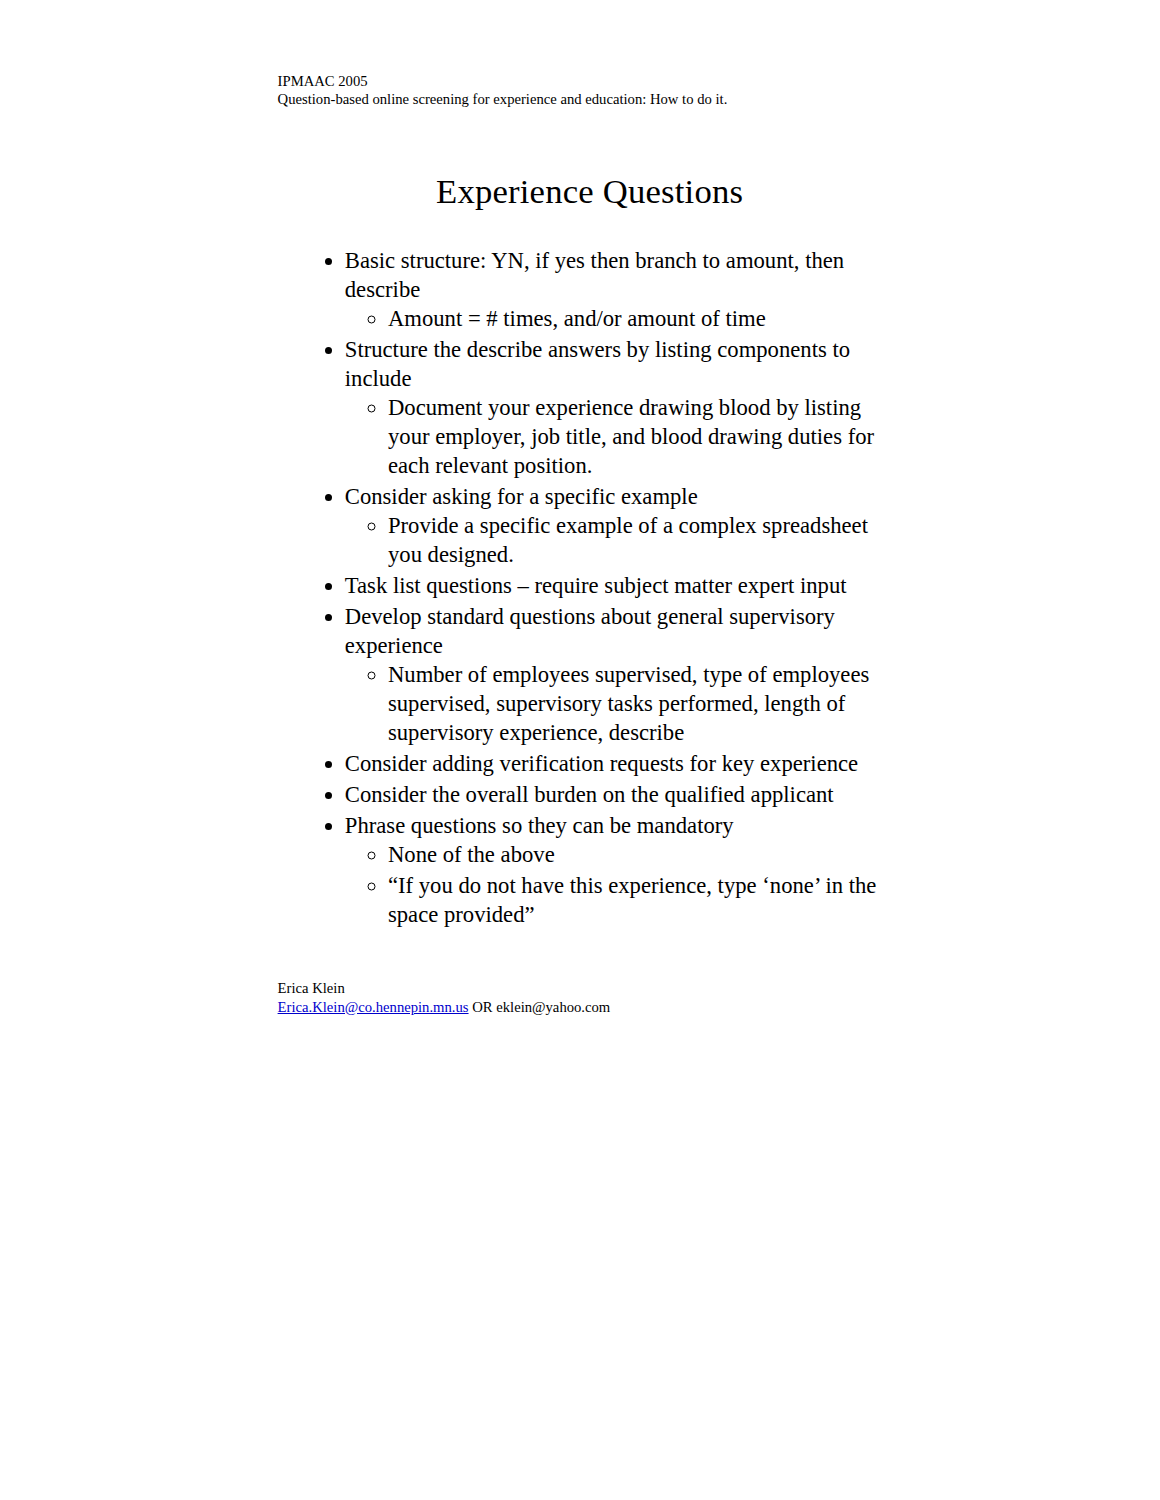IPMAAC 2005
Question-based online screening for experience and education: How to do it.
Experience Questions
Basic structure: YN, if yes then branch to amount, then describe
Amount = # times, and/or amount of time
Structure the describe answers by listing components to include
Document your experience drawing blood by listing your employer, job title, and blood drawing duties for each relevant position.
Consider asking for a specific example
Provide a specific example of a complex spreadsheet you designed.
Task list questions – require subject matter expert input
Develop standard questions about general supervisory experience
Number of employees supervised, type of employees supervised, supervisory tasks performed, length of supervisory experience, describe
Consider adding verification requests for key experience
Consider the overall burden on the qualified applicant
Phrase questions so they can be mandatory
None of the above
“If you do not have this experience, type ‘none’ in the space provided”
Erica Klein
Erica.Klein@co.hennepin.mn.us OR eklein@yahoo.com